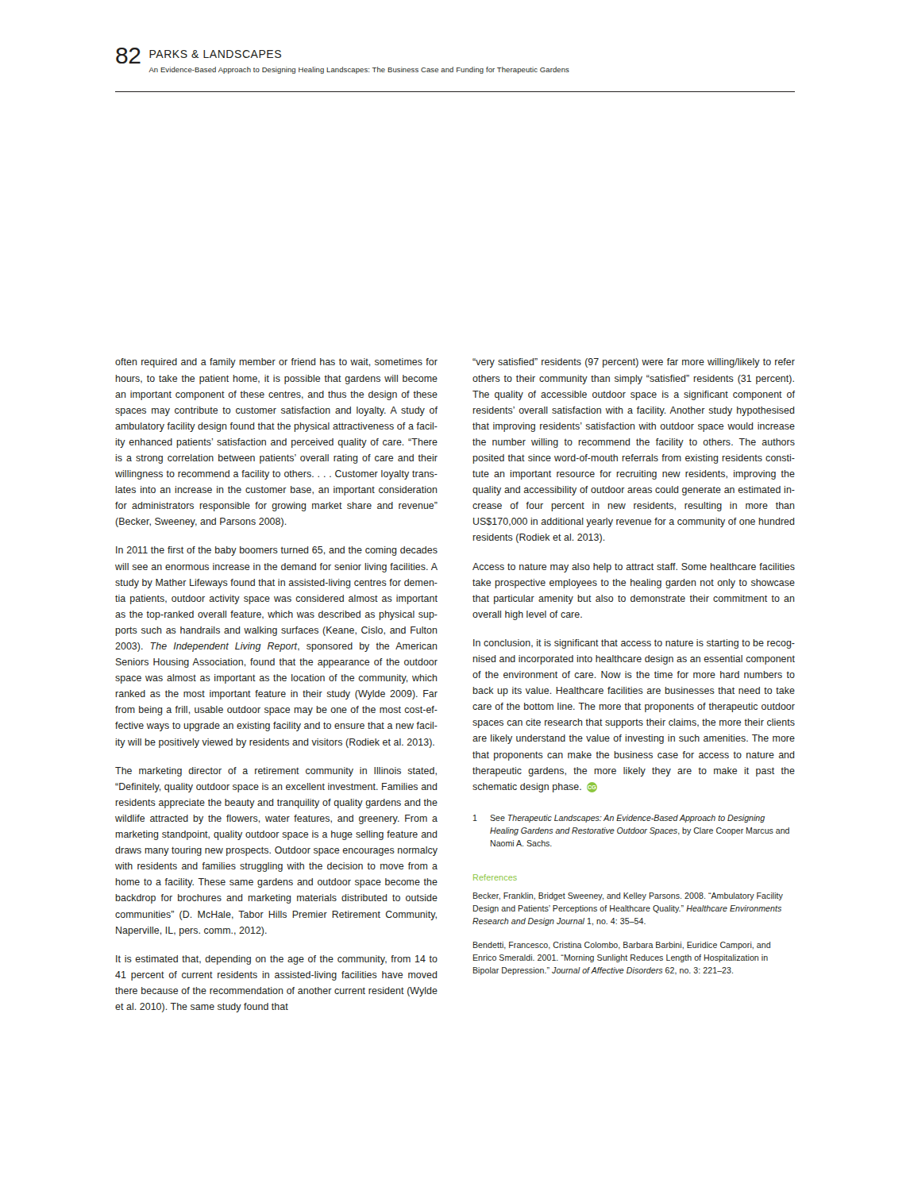82
Parks & Landscapes
An Evidence-Based Approach to Designing Healing Landscapes: The Business Case and Funding for Therapeutic Gardens
often required and a family member or friend has to wait, sometimes for hours, to take the patient home, it is possible that gardens will become an important component of these centres, and thus the design of these spaces may contribute to customer satisfaction and loyalty. A study of ambulatory facility design found that the physical attractiveness of a facility enhanced patients’ satisfaction and perceived quality of care. “There is a strong correlation between patients’ overall rating of care and their willingness to recommend a facility to others. . . . Customer loyalty translates into an increase in the customer base, an important consideration for administrators responsible for growing market share and revenue” (Becker, Sweeney, and Parsons 2008).
In 2011 the first of the baby boomers turned 65, and the coming decades will see an enormous increase in the demand for senior living facilities. A study by Mather Lifeways found that in assisted-living centres for dementia patients, outdoor activity space was considered almost as important as the top-ranked overall feature, which was described as physical supports such as handrails and walking surfaces (Keane, Cislo, and Fulton 2003). The Independent Living Report, sponsored by the American Seniors Housing Association, found that the appearance of the outdoor space was almost as important as the location of the community, which ranked as the most important feature in their study (Wylde 2009). Far from being a frill, usable outdoor space may be one of the most cost-effective ways to upgrade an existing facility and to ensure that a new facility will be positively viewed by residents and visitors (Rodiek et al. 2013).
The marketing director of a retirement community in Illinois stated, “Definitely, quality outdoor space is an excellent investment. Families and residents appreciate the beauty and tranquility of quality gardens and the wildlife attracted by the flowers, water features, and greenery. From a marketing standpoint, quality outdoor space is a huge selling feature and draws many touring new prospects. Outdoor space encourages normalcy with residents and families struggling with the decision to move from a home to a facility. These same gardens and outdoor space become the backdrop for brochures and marketing materials distributed to outside communities” (D. McHale, Tabor Hills Premier Retirement Community, Naperville, IL, pers. comm., 2012).
It is estimated that, depending on the age of the community, from 14 to 41 percent of current residents in assisted-living facilities have moved there because of the recommendation of another current resident (Wylde et al. 2010). The same study found that
“very satisfied” residents (97 percent) were far more willing/likely to refer others to their community than simply “satisfied” residents (31 percent). The quality of accessible outdoor space is a significant component of residents’ overall satisfaction with a facility. Another study hypothesised that improving residents’ satisfaction with outdoor space would increase the number willing to recommend the facility to others. The authors posited that since word-of-mouth referrals from existing residents constitute an important resource for recruiting new residents, improving the quality and accessibility of outdoor areas could generate an estimated increase of four percent in new residents, resulting in more than US$170,000 in additional yearly revenue for a community of one hundred residents (Rodiek et al. 2013).
Access to nature may also help to attract staff. Some healthcare facilities take prospective employees to the healing garden not only to showcase that particular amenity but also to demonstrate their commitment to an overall high level of care.
In conclusion, it is significant that access to nature is starting to be recognised and incorporated into healthcare design as an essential component of the environment of care. Now is the time for more hard numbers to back up its value. Healthcare facilities are businesses that need to take care of the bottom line. The more that proponents of therapeutic outdoor spaces can cite research that supports their claims, the more their clients are likely understand the value of investing in such amenities. The more that proponents can make the business case for access to nature and therapeutic gardens, the more likely they are to make it past the schematic design phase.CG
1
See Therapeutic Landscapes: An Evidence-Based Approach to Designing Healing Gardens and Restorative Outdoor Spaces, by Clare Cooper Marcus and Naomi A. Sachs.
References
Becker, Franklin, Bridget Sweeney, and Kelley Parsons. 2008. “Ambulatory Facility Design and Patients’ Perceptions of Healthcare Quality.” Healthcare Environments Research and Design Journal 1, no. 4: 35–54.
Bendetti, Francesco, Cristina Colombo, Barbara Barbini, Euridice Campori, and Enrico Smeraldi. 2001. “Morning Sunlight Reduces Length of Hospitalization in Bipolar Depression.” Journal of Affective Disorders 62, no. 3: 221–23.